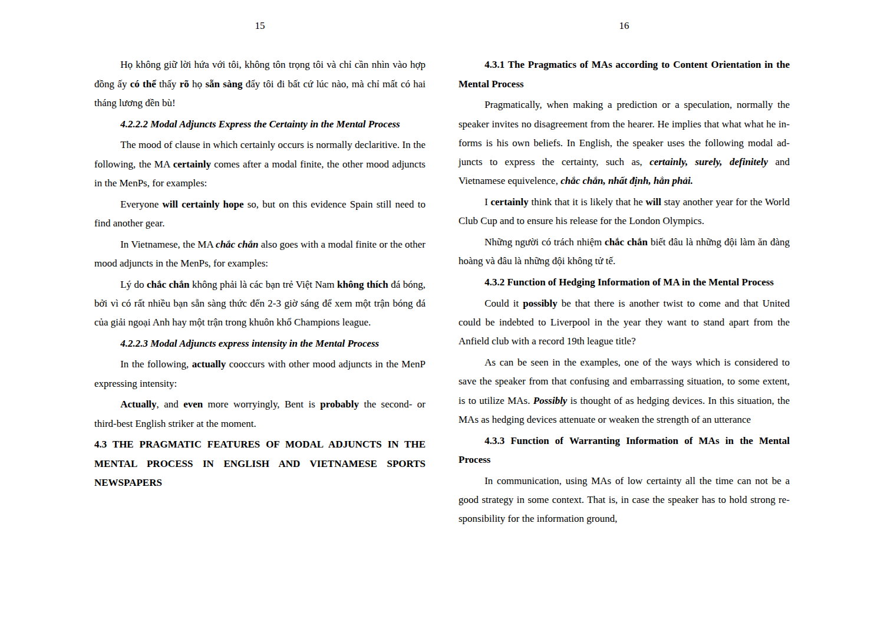15
Họ không giữ lời hứa với tôi, không tôn trọng tôi và chỉ cần nhìn vào hợp đồng ấy có thể thấy rõ họ sẵn sàng đẩy tôi đi bất cứ lúc nào, mà chỉ mất có hai tháng lương đền bù!
4.2.2.2 Modal Adjuncts Express the Certainty in the Mental Process
The mood of clause in which certainly occurs is normally declaritive. In the following, the MA certainly comes after a modal finite, the other mood adjuncts in the MenPs, for examples:
Everyone will certainly hope so, but on this evidence Spain still need to find another gear.
In Vietnamese, the MA chắc chắn also goes with a modal finite or the other mood adjuncts in the MenPs, for examples:
Lý do chắc chắn không phải là các bạn trẻ Việt Nam không thích đá bóng, bởi vì có rất nhiều bạn sẵn sàng thức đến 2-3 giờ sáng để xem một trận bóng đá của giải ngoại Anh hay một trận trong khuôn khổ Champions league.
4.2.2.3 Modal Adjuncts express intensity in the Mental Process
In the following, actually cooccurs with other mood adjuncts in the MenP expressing intensity:
Actually, and even more worryingly, Bent is probably the second- or third-best English striker at the moment.
4.3 THE PRAGMATIC FEATURES OF MODAL ADJUNCTS IN THE MENTAL PROCESS IN ENGLISH AND VIETNAMESE SPORTS NEWSPAPERS
16
4.3.1 The Pragmatics of MAs according to Content Orientation in the Mental Process
Pragmatically, when making a prediction or a speculation, normally the speaker invites no disagreement from the hearer. He implies that what what he informs is his own beliefs. In English, the speaker uses the following modal adjuncts to express the certainty, such as, certainly, surely, definitely and Vietnamese equivelence, chắc chắn, nhất định, hẳn phải.
I certainly think that it is likely that he will stay another year for the World Club Cup and to ensure his release for the London Olympics.
Những người có trách nhiệm chắc chắn biết đâu là những đội làm ăn đàng hoàng và đâu là những đội không tử tế.
4.3.2 Function of Hedging Information of MA in the Mental Process
Could it possibly be that there is another twist to come and that United could be indebted to Liverpool in the year they want to stand apart from the Anfield club with a record 19th league title?
As can be seen in the examples, one of the ways which is considered to save the speaker from that confusing and embarrassing situation, to some extent, is to utilize MAs. Possibly is thought of as hedging devices. In this situation, the MAs as hedging devices attenuate or weaken the strength of an utterance
4.3.3 Function of Warranting Information of MAs in the Mental Process
In communication, using MAs of low certainty all the time can not be a good strategy in some context. That is, in case the speaker has to hold strong responsibility for the information ground,